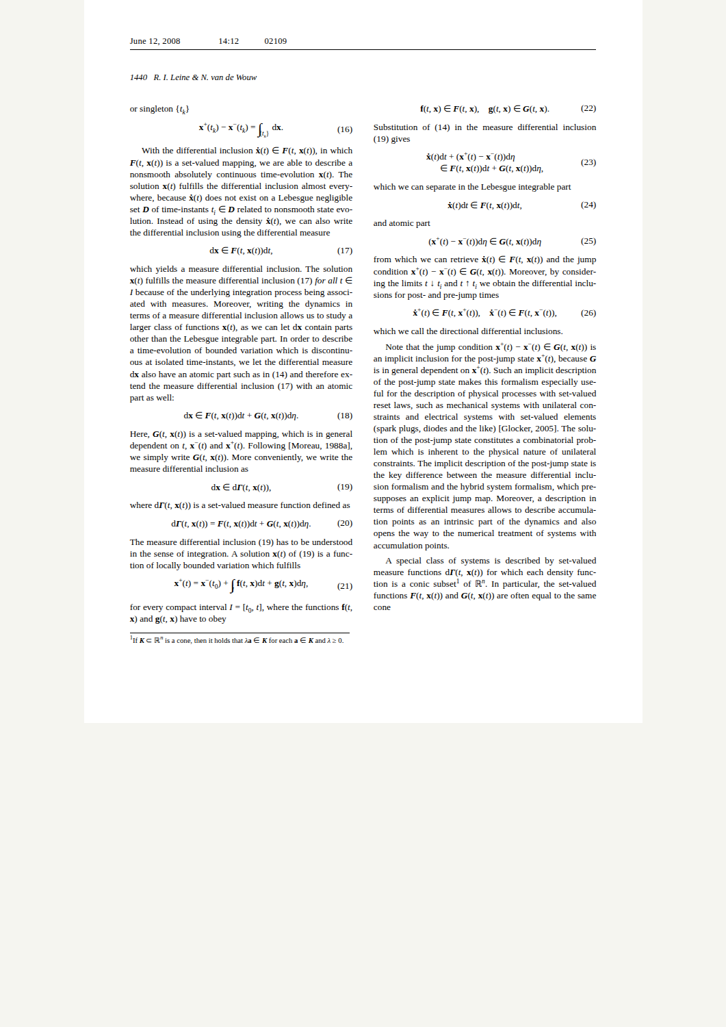June 12, 2008 14:12 02109
1440 R. I. Leine & N. van de Wouw
or singleton {tk}
x+(tk) − x−(tk) = ∫{tk} dx. (16)
With the differential inclusion ẋ(t) ∈ F(t, x(t)), in which F(t, x(t)) is a set-valued mapping, we are able to describe a nonsmooth absolutely continuous time-evolution x(t). The solution x(t) fulfills the differential inclusion almost everywhere, because ẋ(t) does not exist on a Lebesgue negligible set D of time-instants ti ∈ D related to nonsmooth state evolution. Instead of using the density ẋ(t), we can also write the differential inclusion using the differential measure
dx ∈ F(t, x(t))dt, (17)
which yields a measure differential inclusion. The solution x(t) fulfills the measure differential inclusion (17) for all t ∈ I because of the underlying integration process being associated with measures. Moreover, writing the dynamics in terms of a measure differential inclusion allows us to study a larger class of functions x(t), as we can let dx contain parts other than the Lebesgue integrable part. In order to describe a time-evolution of bounded variation which is discontinuous at isolated time-instants, we let the differential measure dx also have an atomic part such as in (14) and therefore extend the measure differential inclusion (17) with an atomic part as well:
dx ∈ F(t, x(t))dt + G(t, x(t))dη. (18)
Here, G(t, x(t)) is a set-valued mapping, which is in general dependent on t, x−(t) and x+(t). Following [Moreau, 1988a], we simply write G(t, x(t)). More conveniently, we write the measure differential inclusion as
dx ∈ dΓ(t, x(t)), (19)
where dΓ(t, x(t)) is a set-valued measure function defined as
dΓ(t, x(t)) = F(t, x(t))dt + G(t, x(t))dη. (20)
The measure differential inclusion (19) has to be understood in the sense of integration. A solution x(t) of (19) is a function of locally bounded variation which fulfills
x+(t) = x−(t0) + ∫I f(t, x)dt + g(t, x)dη, (21)
for every compact interval I = [t0, t], where the functions f(t, x) and g(t, x) have to obey
f(t, x) ∈ F(t, x), g(t, x) ∈ G(t, x). (22)
Substitution of (14) in the measure differential inclusion (19) gives
ẋ(t)dt + (x+(t) − x−(t))dη
∈ F(t, x(t))dt + G(t, x(t))dη, (23)
which we can separate in the Lebesgue integrable part
ẋ(t)dt ∈ F(t, x(t))dt, (24)
and atomic part
(x+(t) − x−(t))dη ∈ G(t, x(t))dη (25)
from which we can retrieve ẋ(t) ∈ F(t, x(t)) and the jump condition x+(t) − x−(t) ∈ G(t, x(t)). Moreover, by considering the limits t ↓ ti and t ↑ ti we obtain the differential inclusions for post- and pre-jump times
ẋ+(t) ∈ F(t, x+(t)), ẋ−(t) ∈ F(t, x−(t)), (26)
which we call the directional differential inclusions.
Note that the jump condition x+(t) − x−(t) ∈ G(t, x(t)) is an implicit inclusion for the post-jump state x+(t), because G is in general dependent on x+(t). Such an implicit description of the post-jump state makes this formalism especially useful for the description of physical processes with set-valued reset laws, such as mechanical systems with unilateral constraints and electrical systems with set-valued elements (spark plugs, diodes and the like) [Glocker, 2005]. The solution of the post-jump state constitutes a combinatorial problem which is inherent to the physical nature of unilateral constraints. The implicit description of the post-jump state is the key difference between the measure differential inclusion formalism and the hybrid system formalism, which pre-supposes an explicit jump map. Moreover, a description in terms of differential measures allows to describe accumulation points as an intrinsic part of the dynamics and also opens the way to the numerical treatment of systems with accumulation points.
A special class of systems is described by set-valued measure functions dΓ(t, x(t)) for which each density function is a conic subset1 of ℝn. In particular, the set-valued functions F(t, x(t)) and G(t, x(t)) are often equal to the same cone
1If K ⊂ ℝn is a cone, then it holds that λa ∈ K for each a ∈ K and λ ≥ 0.